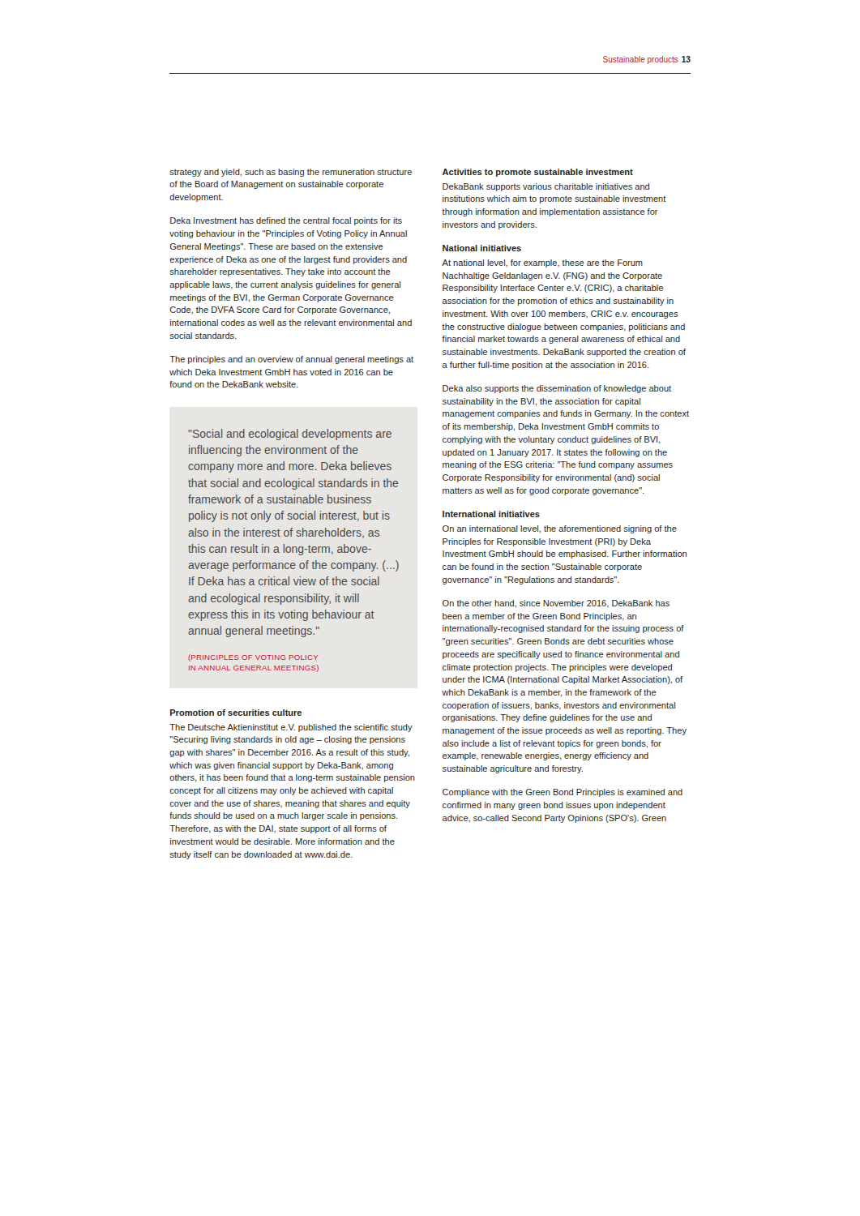Sustainable products 13
strategy and yield, such as basing the remuneration structure of the Board of Management on sustainable corporate development.
Deka Investment has defined the central focal points for its voting behaviour in the "Principles of Voting Policy in Annual General Meetings". These are based on the extensive experience of Deka as one of the largest fund providers and shareholder representatives. They take into account the applicable laws, the current analysis guidelines for general meetings of the BVI, the German Corporate Governance Code, the DVFA Score Card for Corporate Governance, international codes as well as the relevant environmental and social standards.
The principles and an overview of annual general meetings at which Deka Investment GmbH has voted in 2016 can be found on the DekaBank website.
"Social and ecological developments are influencing the environment of the company more and more. Deka believes that social and ecological standards in the framework of a sustainable business policy is not only of social interest, but is also in the interest of shareholders, as this can result in a long-term, above-average performance of the company. (...) If Deka has a critical view of the social and ecological responsibility, it will express this in its voting behaviour at annual general meetings."
(PRINCIPLES OF VOTING POLICY
IN ANNUAL GENERAL MEETINGS)
Promotion of securities culture
The Deutsche Aktieninstitut e.V. published the scientific study "Securing living standards in old age – closing the pensions gap with shares" in December 2016. As a result of this study, which was given financial support by Deka-Bank, among others, it has been found that a long-term sustainable pension concept for all citizens may only be achieved with capital cover and the use of shares, meaning that shares and equity funds should be used on a much larger scale in pensions. Therefore, as with the DAI, state support of all forms of investment would be desirable. More information and the study itself can be downloaded at www.dai.de.
Activities to promote sustainable investment
DekaBank supports various charitable initiatives and institutions which aim to promote sustainable investment through information and implementation assistance for investors and providers.
National initiatives
At national level, for example, these are the Forum Nachhaltige Geldanlagen e.V. (FNG) and the Corporate Responsibility Interface Center e.V. (CRIC), a charitable association for the promotion of ethics and sustainability in investment. With over 100 members, CRIC e.v. encourages the constructive dialogue between companies, politicians and financial market towards a general awareness of ethical and sustainable investments. DekaBank supported the creation of a further full-time position at the association in 2016.
Deka also supports the dissemination of knowledge about sustainability in the BVI, the association for capital management companies and funds in Germany. In the context of its membership, Deka Investment GmbH commits to complying with the voluntary conduct guidelines of BVI, updated on 1 January 2017. It states the following on the meaning of the ESG criteria: "The fund company assumes Corporate Responsibility for environmental (and) social matters as well as for good corporate governance".
International initiatives
On an international level, the aforementioned signing of the Principles for Responsible Investment (PRI) by Deka Investment GmbH should be emphasised. Further information can be found in the section "Sustainable corporate governance" in "Regulations and standards".
On the other hand, since November 2016, DekaBank has been a member of the Green Bond Principles, an internationally-recognised standard for the issuing process of "green securities". Green Bonds are debt securities whose proceeds are specifically used to finance environmental and climate protection projects. The principles were developed under the ICMA (International Capital Market Association), of which DekaBank is a member, in the framework of the cooperation of issuers, banks, investors and environmental organisations. They define guidelines for the use and management of the issue proceeds as well as reporting. They also include a list of relevant topics for green bonds, for example, renewable energies, energy efficiency and sustainable agriculture and forestry.
Compliance with the Green Bond Principles is examined and confirmed in many green bond issues upon independent advice, so-called Second Party Opinions (SPO's). Green